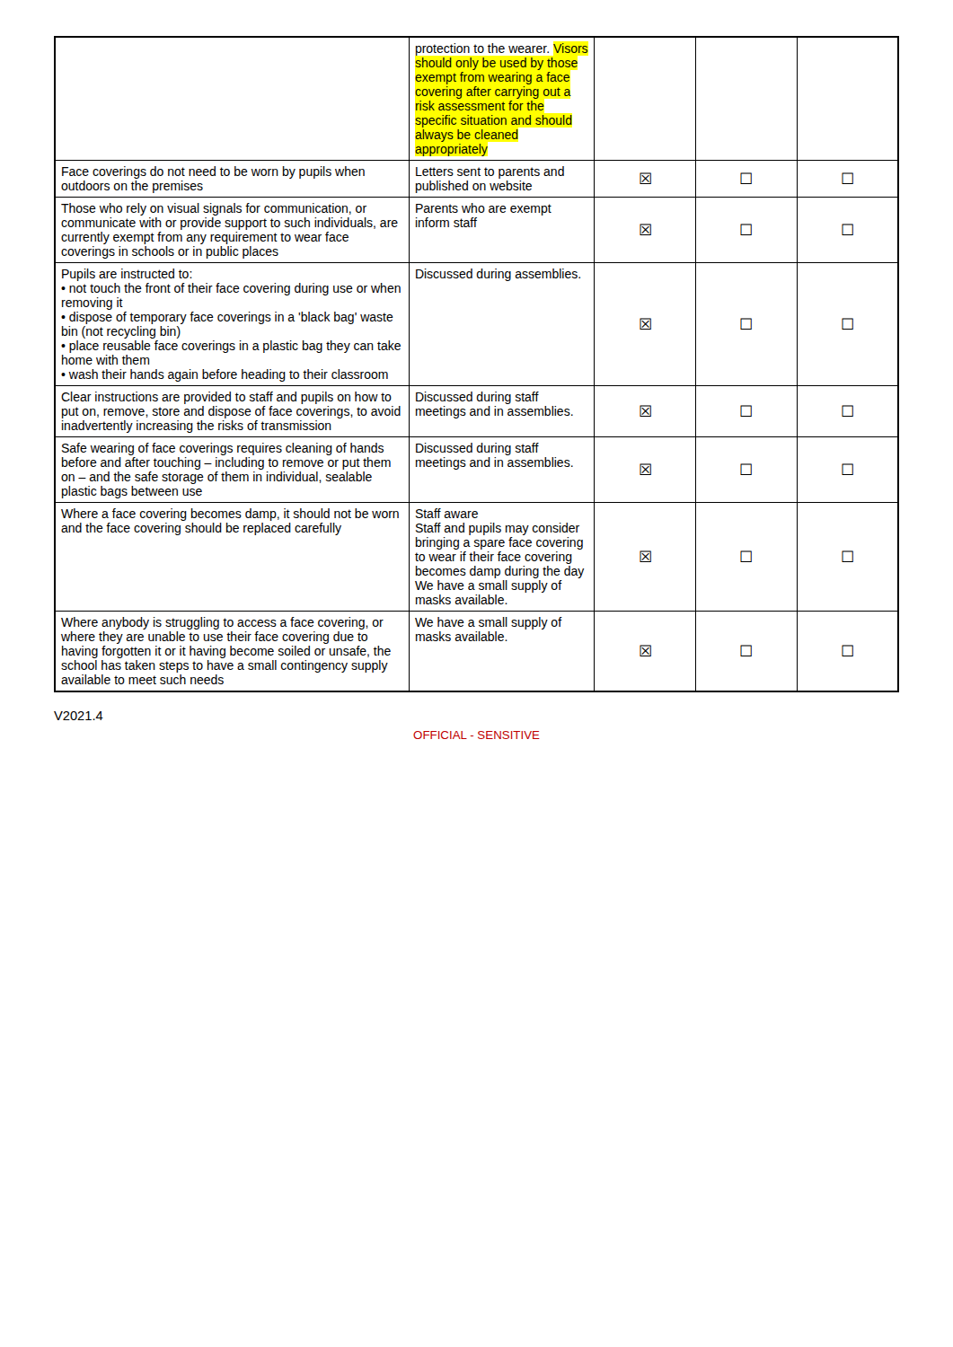| | protection to the wearer. Visors should only be used by those exempt from wearing a face covering after carrying out a risk assessment for the specific situation and should always be cleaned appropriately | | | |
| Face coverings do not need to be worn by pupils when outdoors on the premises | Letters sent to parents and published on website | ☒ | ☐ | ☐ |
| Those who rely on visual signals for communication, or communicate with or provide support to such individuals, are currently exempt from any requirement to wear face coverings in schools or in public places | Parents who are exempt inform staff | ☒ | ☐ | ☐ |
| Pupils are instructed to: not touch the front of their face covering during use or when removing it dispose of temporary face coverings in a 'black bag' waste bin (not recycling bin) place reusable face coverings in a plastic bag they can take home with them wash their hands again before heading to their classroom | Discussed during assemblies. | ☒ | ☐ | ☐ |
| Clear instructions are provided to staff and pupils on how to put on, remove, store and dispose of face coverings, to avoid inadvertently increasing the risks of transmission | Discussed during staff meetings and in assemblies. | ☒ | ☐ | ☐ |
| Safe wearing of face coverings requires cleaning of hands before and after touching – including to remove or put them on – and the safe storage of them in individual, sealable plastic bags between use | Discussed during staff meetings and in assemblies. | ☒ | ☐ | ☐ |
| Where a face covering becomes damp, it should not be worn and the face covering should be replaced carefully | Staff aware Staff and pupils may consider bringing a spare face covering to wear if their face covering becomes damp during the day We have a small supply of masks available. | ☒ | ☐ | ☐ |
| Where anybody is struggling to access a face covering, or where they are unable to use their face covering due to having forgotten it or it having become soiled or unsafe, the school has taken steps to have a small contingency supply available to meet such needs | We have a small supply of masks available. | ☒ | ☐ | ☐ |
V2021.4
OFFICIAL - SENSITIVE